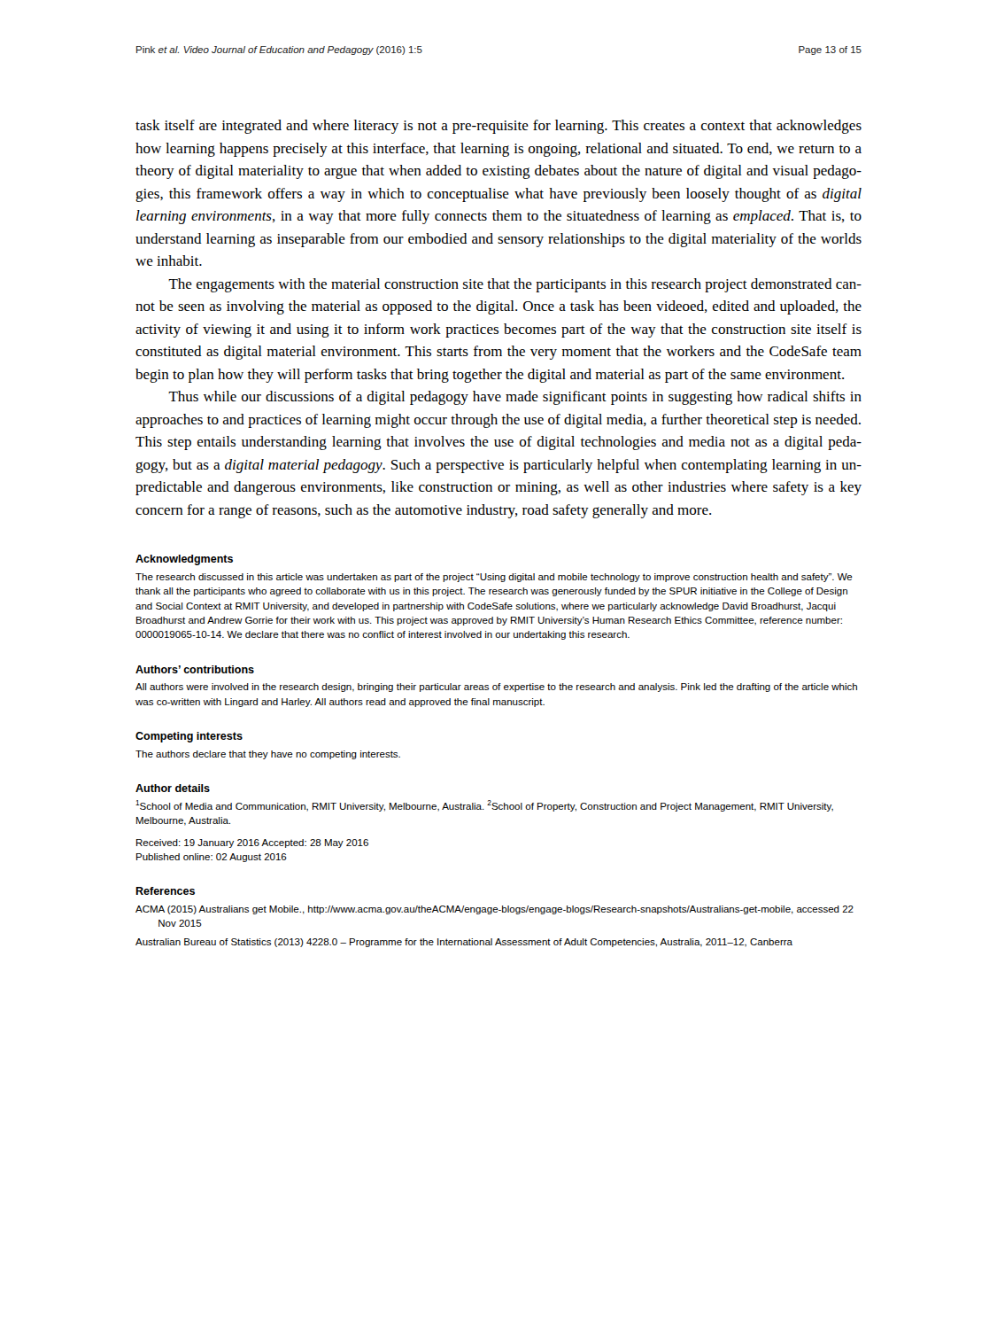Pink et al. Video Journal of Education and Pedagogy (2016) 1:5
Page 13 of 15
task itself are integrated and where literacy is not a pre-requisite for learning. This creates a context that acknowledges how learning happens precisely at this interface, that learning is ongoing, relational and situated. To end, we return to a theory of digital materiality to argue that when added to existing debates about the nature of digital and visual pedagogies, this framework offers a way in which to conceptualise what have previously been loosely thought of as digital learning environments, in a way that more fully connects them to the situatedness of learning as emplaced. That is, to understand learning as inseparable from our embodied and sensory relationships to the digital materiality of the worlds we inhabit.
The engagements with the material construction site that the participants in this research project demonstrated cannot be seen as involving the material as opposed to the digital. Once a task has been videoed, edited and uploaded, the activity of viewing it and using it to inform work practices becomes part of the way that the construction site itself is constituted as digital material environment. This starts from the very moment that the workers and the CodeSafe team begin to plan how they will perform tasks that bring together the digital and material as part of the same environment.
Thus while our discussions of a digital pedagogy have made significant points in suggesting how radical shifts in approaches to and practices of learning might occur through the use of digital media, a further theoretical step is needed. This step entails understanding learning that involves the use of digital technologies and media not as a digital pedagogy, but as a digital material pedagogy. Such a perspective is particularly helpful when contemplating learning in unpredictable and dangerous environments, like construction or mining, as well as other industries where safety is a key concern for a range of reasons, such as the automotive industry, road safety generally and more.
Acknowledgments
The research discussed in this article was undertaken as part of the project “Using digital and mobile technology to improve construction health and safety”. We thank all the participants who agreed to collaborate with us in this project. The research was generously funded by the SPUR initiative in the College of Design and Social Context at RMIT University, and developed in partnership with CodeSafe solutions, where we particularly acknowledge David Broadhurst, Jacqui Broadhurst and Andrew Gorrie for their work with us. This project was approved by RMIT University’s Human Research Ethics Committee, reference number: 0000019065-10-14. We declare that there was no conflict of interest involved in our undertaking this research.
Authors’ contributions
All authors were involved in the research design, bringing their particular areas of expertise to the research and analysis. Pink led the drafting of the article which was co-written with Lingard and Harley. All authors read and approved the final manuscript.
Competing interests
The authors declare that they have no competing interests.
Author details
1School of Media and Communication, RMIT University, Melbourne, Australia. 2School of Property, Construction and Project Management, RMIT University, Melbourne, Australia.
Received: 19 January 2016 Accepted: 28 May 2016
Published online: 02 August 2016
References
ACMA (2015) Australians get Mobile., http://www.acma.gov.au/theACMA/engage-blogs/engage-blogs/Research-snapshots/Australians-get-mobile, accessed 22 Nov 2015
Australian Bureau of Statistics (2013) 4228.0 – Programme for the International Assessment of Adult Competencies, Australia, 2011–12, Canberra